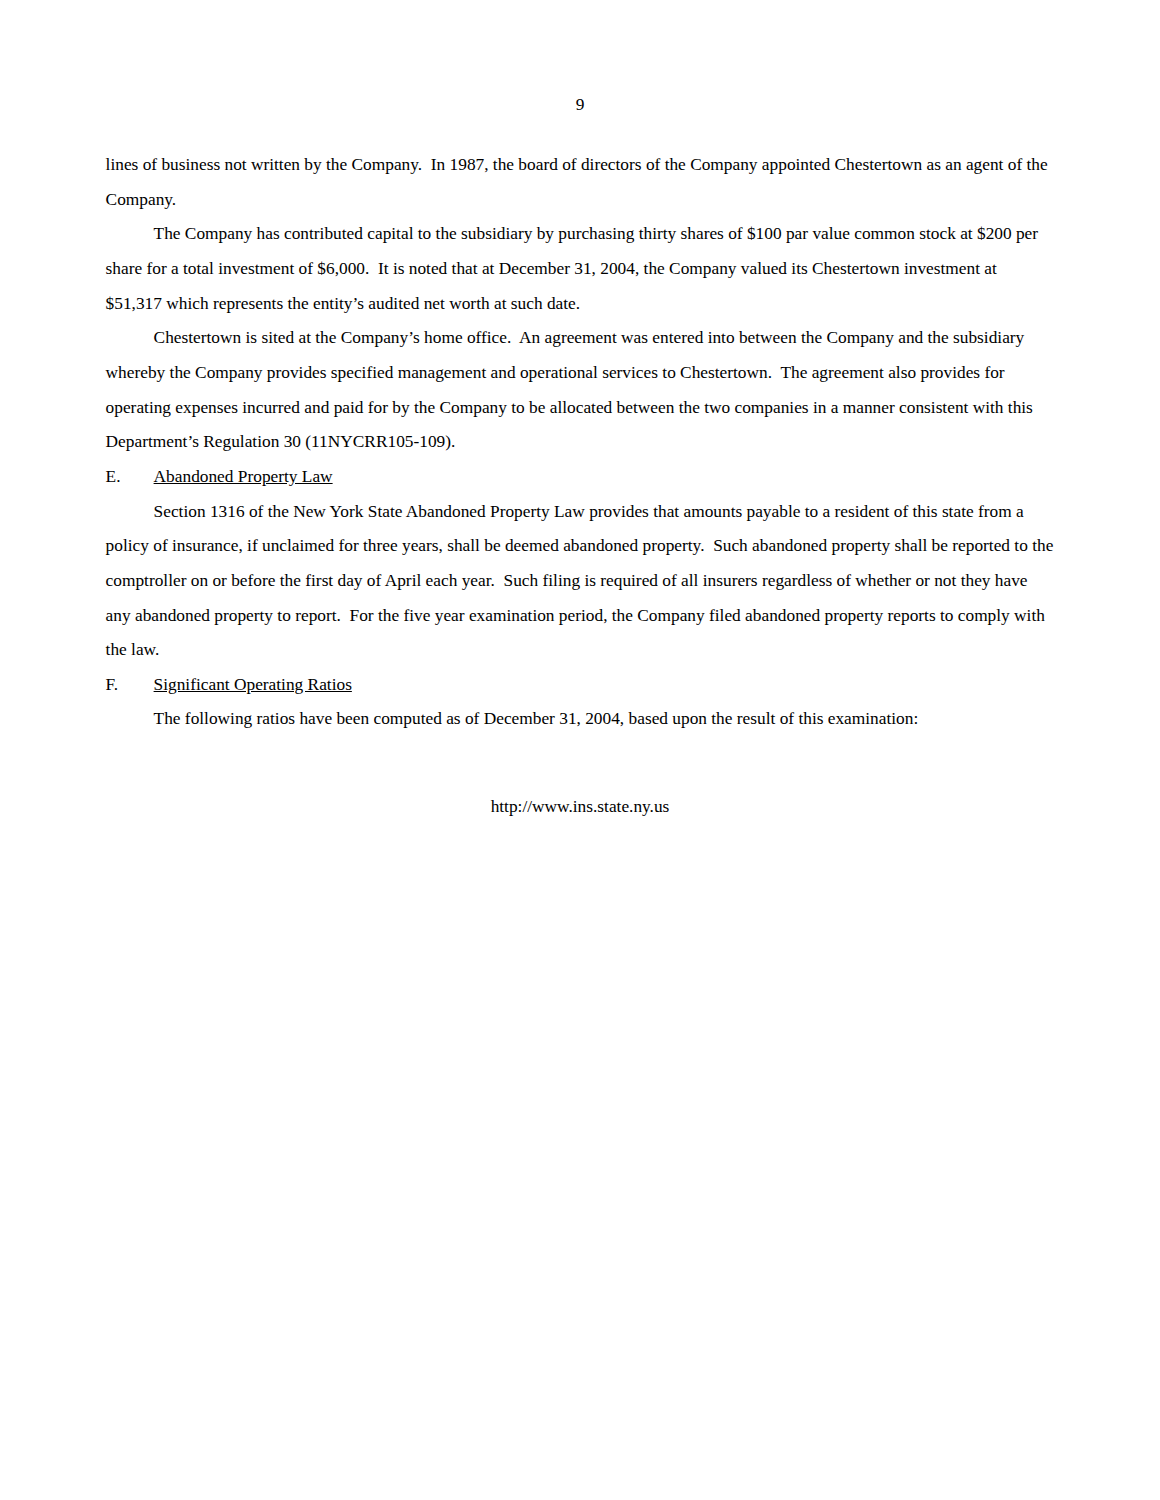9
lines of business not written by the Company. In 1987, the board of directors of the Company appointed Chestertown as an agent of the Company.
The Company has contributed capital to the subsidiary by purchasing thirty shares of $100 par value common stock at $200 per share for a total investment of $6,000. It is noted that at December 31, 2004, the Company valued its Chestertown investment at $51,317 which represents the entity’s audited net worth at such date.
Chestertown is sited at the Company’s home office. An agreement was entered into between the Company and the subsidiary whereby the Company provides specified management and operational services to Chestertown. The agreement also provides for operating expenses incurred and paid for by the Company to be allocated between the two companies in a manner consistent with this Department’s Regulation 30 (11NYCRR105-109).
E. Abandoned Property Law
Section 1316 of the New York State Abandoned Property Law provides that amounts payable to a resident of this state from a policy of insurance, if unclaimed for three years, shall be deemed abandoned property. Such abandoned property shall be reported to the comptroller on or before the first day of April each year. Such filing is required of all insurers regardless of whether or not they have any abandoned property to report. For the five year examination period, the Company filed abandoned property reports to comply with the law.
F. Significant Operating Ratios
The following ratios have been computed as of December 31, 2004, based upon the result of this examination:
http://www.ins.state.ny.us